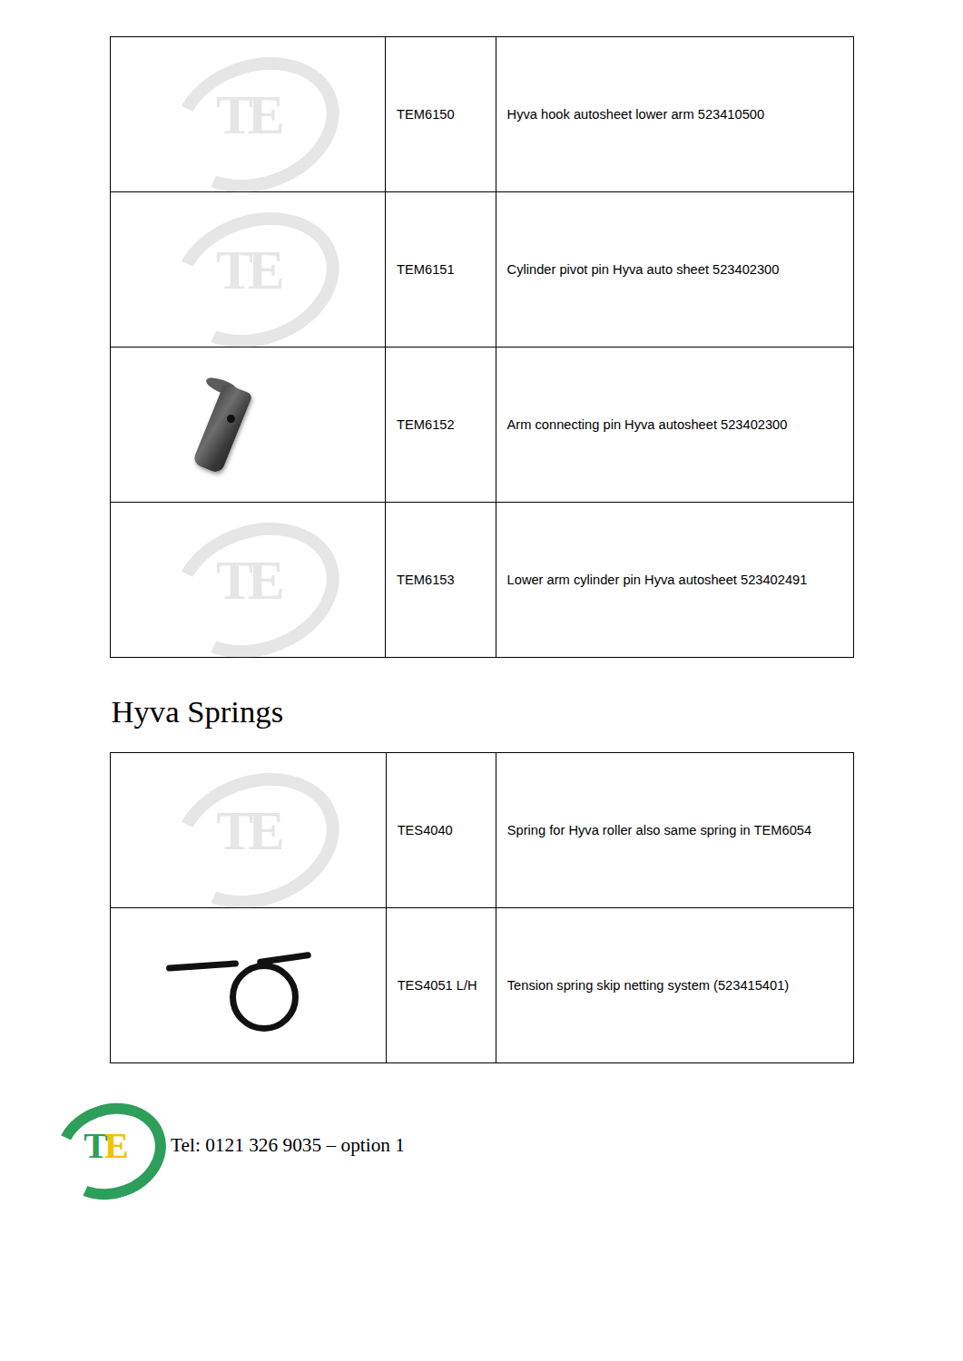| TE | TEM6150 | Hyva hook autosheet lower arm 523410500 |
| TE | TEM6151 | Cylinder pivot pin Hyva auto sheet 523402300 |
| | TEM6152 | Arm connecting pin Hyva autosheet 523402300 |
| TE | TEM6153 | Lower arm cylinder pin Hyva autosheet 523402491 |
Hyva Springs
| TE | TES4040 | Spring for Hyva roller also same spring in TEM6054 |
| | TES4051 L/H | Tension spring skip netting system (523415401) |
TE
Tel: 0121 326 9035 – option 1